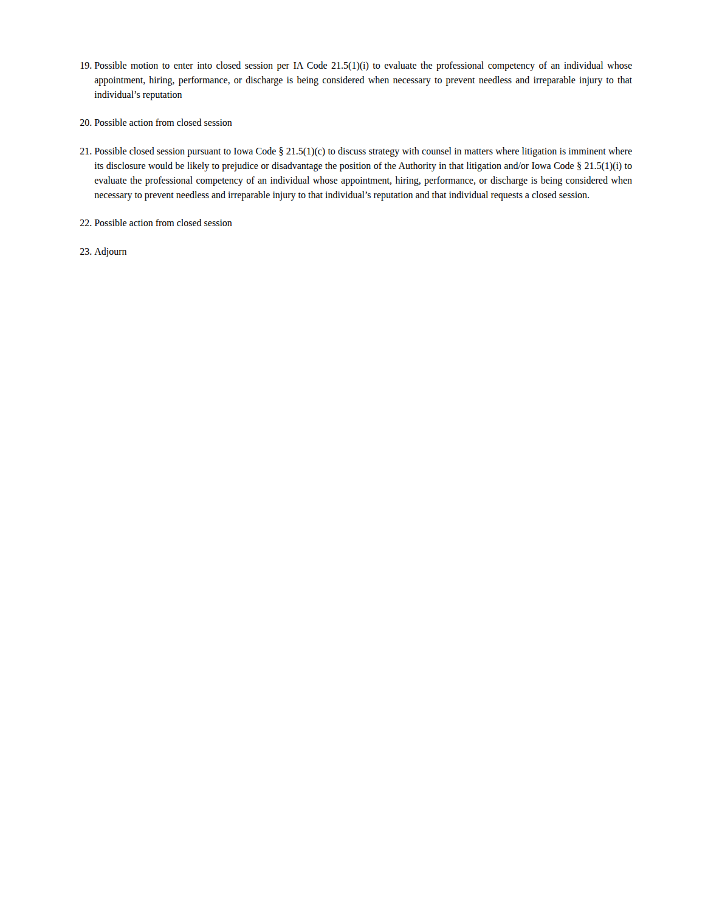Possible motion to enter into closed session per IA Code 21.5(1)(i) to evaluate the professional competency of an individual whose appointment, hiring, performance, or discharge is being considered when necessary to prevent needless and irreparable injury to that individual’s reputation
Possible action from closed session
Possible closed session pursuant to Iowa Code § 21.5(1)(c) to discuss strategy with counsel in matters where litigation is imminent where its disclosure would be likely to prejudice or disadvantage the position of the Authority in that litigation and/or Iowa Code § 21.5(1)(i) to evaluate the professional competency of an individual whose appointment, hiring, performance, or discharge is being considered when necessary to prevent needless and irreparable injury to that individual’s reputation and that individual requests a closed session.
Possible action from closed session
Adjourn